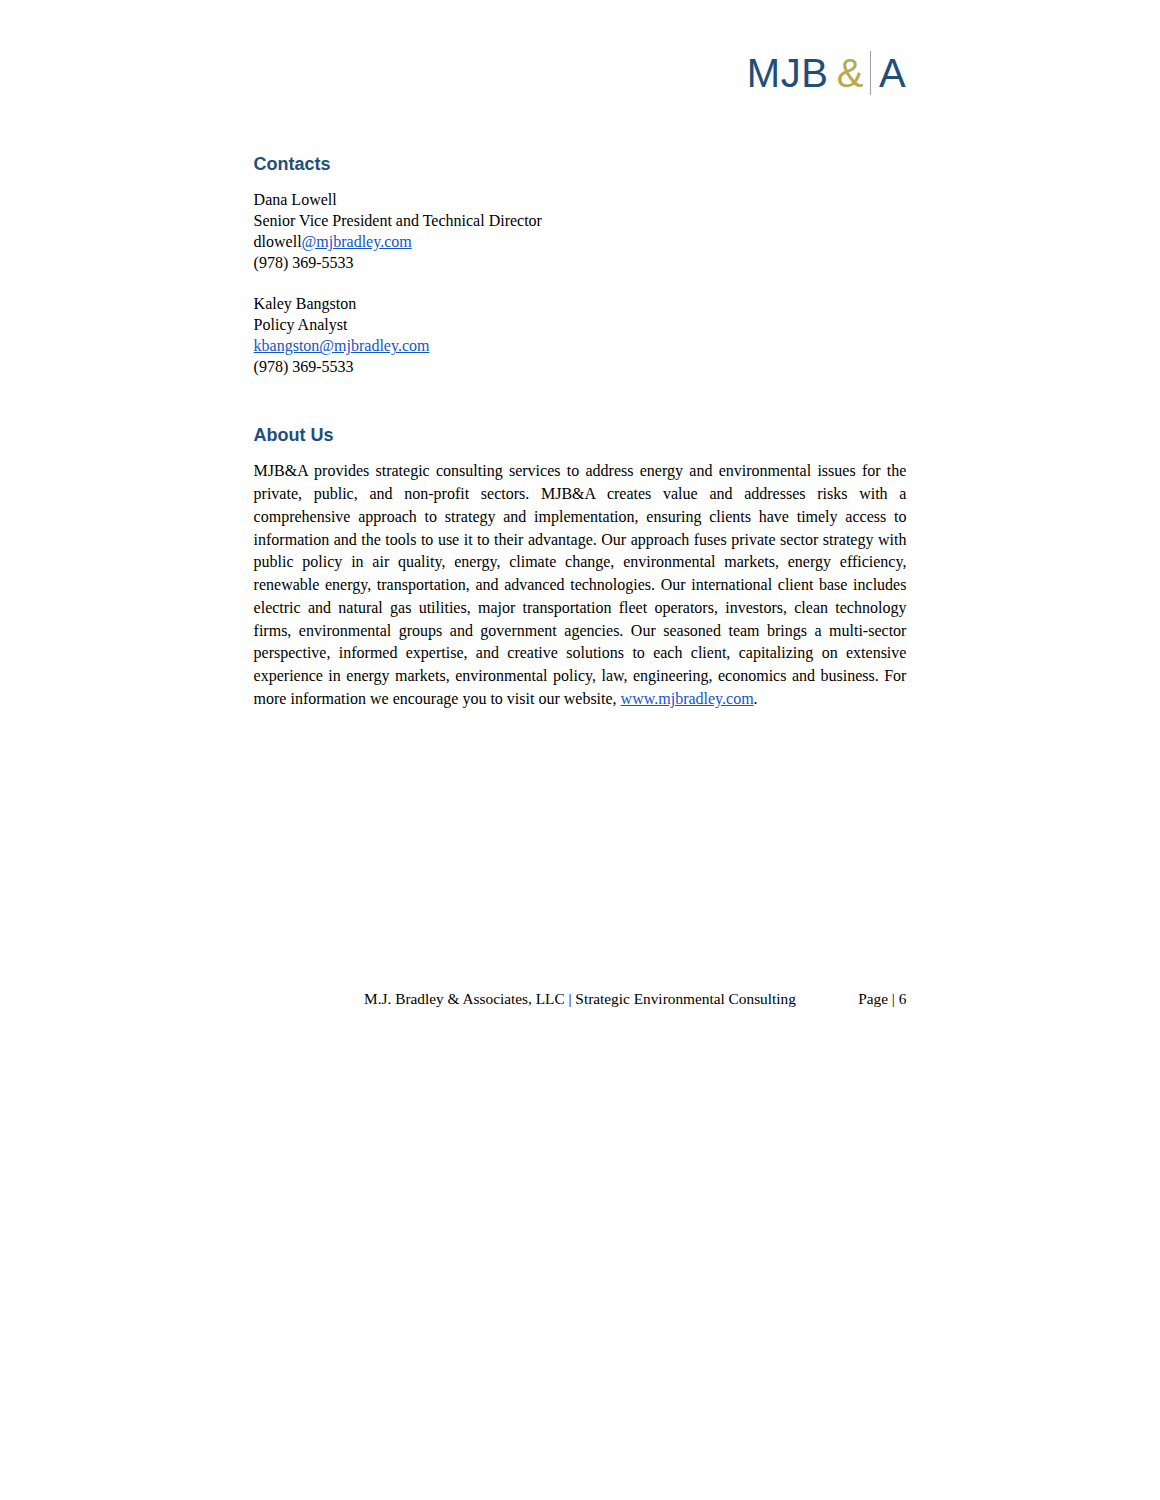MJB&A
Contacts
Dana Lowell
Senior Vice President and Technical Director
dlowell@mjbradley.com
(978) 369-5533
Kaley Bangston
Policy Analyst
kbangston@mjbradley.com
(978) 369-5533
About Us
MJB&A provides strategic consulting services to address energy and environmental issues for the private, public, and non-profit sectors. MJB&A creates value and addresses risks with a comprehensive approach to strategy and implementation, ensuring clients have timely access to information and the tools to use it to their advantage. Our approach fuses private sector strategy with public policy in air quality, energy, climate change, environmental markets, energy efficiency, renewable energy, transportation, and advanced technologies. Our international client base includes electric and natural gas utilities, major transportation fleet operators, investors, clean technology firms, environmental groups and government agencies. Our seasoned team brings a multi-sector perspective, informed expertise, and creative solutions to each client, capitalizing on extensive experience in energy markets, environmental policy, law, engineering, economics and business. For more information we encourage you to visit our website, www.mjbradley.com.
M.J. Bradley & Associates, LLC | Strategic Environmental Consulting Page | 6